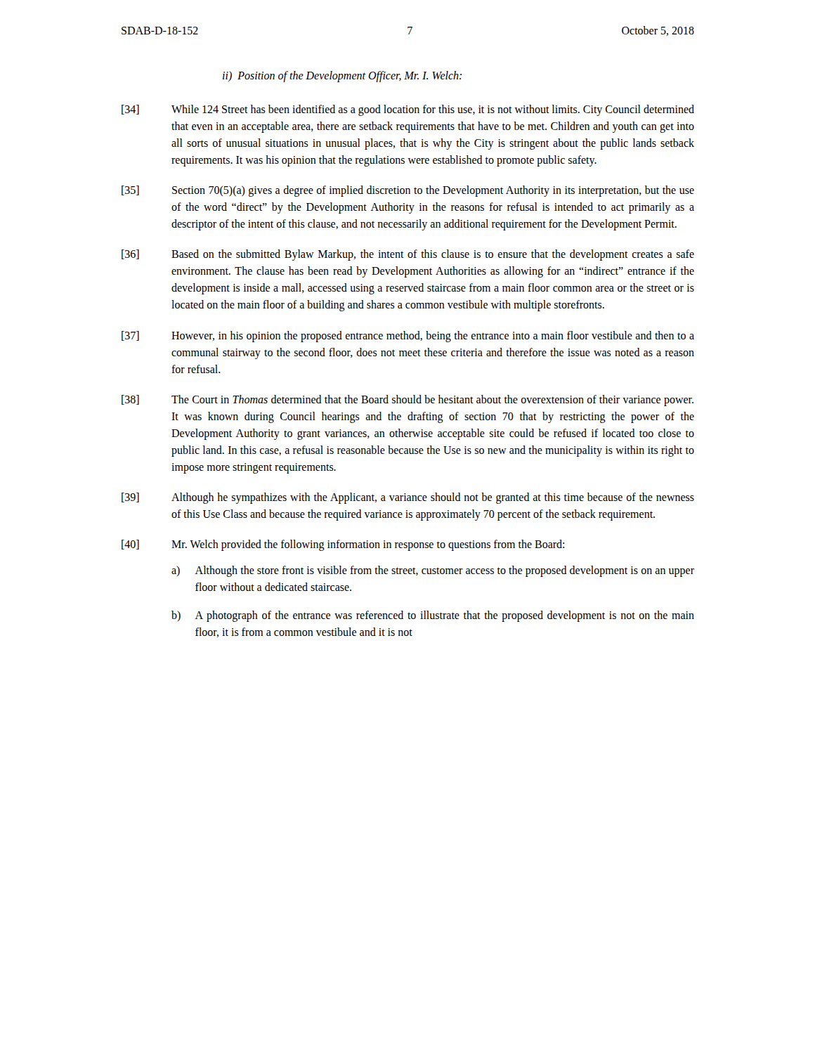SDAB-D-18-152
7
October 5, 2018
ii) Position of the Development Officer, Mr. I. Welch:
[34]
While 124 Street has been identified as a good location for this use, it is not without limits. City Council determined that even in an acceptable area, there are setback requirements that have to be met. Children and youth can get into all sorts of unusual situations in unusual places, that is why the City is stringent about the public lands setback requirements. It was his opinion that the regulations were established to promote public safety.
[35]
Section 70(5)(a) gives a degree of implied discretion to the Development Authority in its interpretation, but the use of the word “direct” by the Development Authority in the reasons for refusal is intended to act primarily as a descriptor of the intent of this clause, and not necessarily an additional requirement for the Development Permit.
[36]
Based on the submitted Bylaw Markup, the intent of this clause is to ensure that the development creates a safe environment. The clause has been read by Development Authorities as allowing for an “indirect” entrance if the development is inside a mall, accessed using a reserved staircase from a main floor common area or the street or is located on the main floor of a building and shares a common vestibule with multiple storefronts.
[37]
However, in his opinion the proposed entrance method, being the entrance into a main floor vestibule and then to a communal stairway to the second floor, does not meet these criteria and therefore the issue was noted as a reason for refusal.
[38]
The Court in Thomas determined that the Board should be hesitant about the overextension of their variance power. It was known during Council hearings and the drafting of section 70 that by restricting the power of the Development Authority to grant variances, an otherwise acceptable site could be refused if located too close to public land. In this case, a refusal is reasonable because the Use is so new and the municipality is within its right to impose more stringent requirements.
[39]
Although he sympathizes with the Applicant, a variance should not be granted at this time because of the newness of this Use Class and because the required variance is approximately 70 percent of the setback requirement.
[40]
Mr. Welch provided the following information in response to questions from the Board:
a) Although the store front is visible from the street, customer access to the proposed development is on an upper floor without a dedicated staircase.
b) A photograph of the entrance was referenced to illustrate that the proposed development is not on the main floor, it is from a common vestibule and it is not